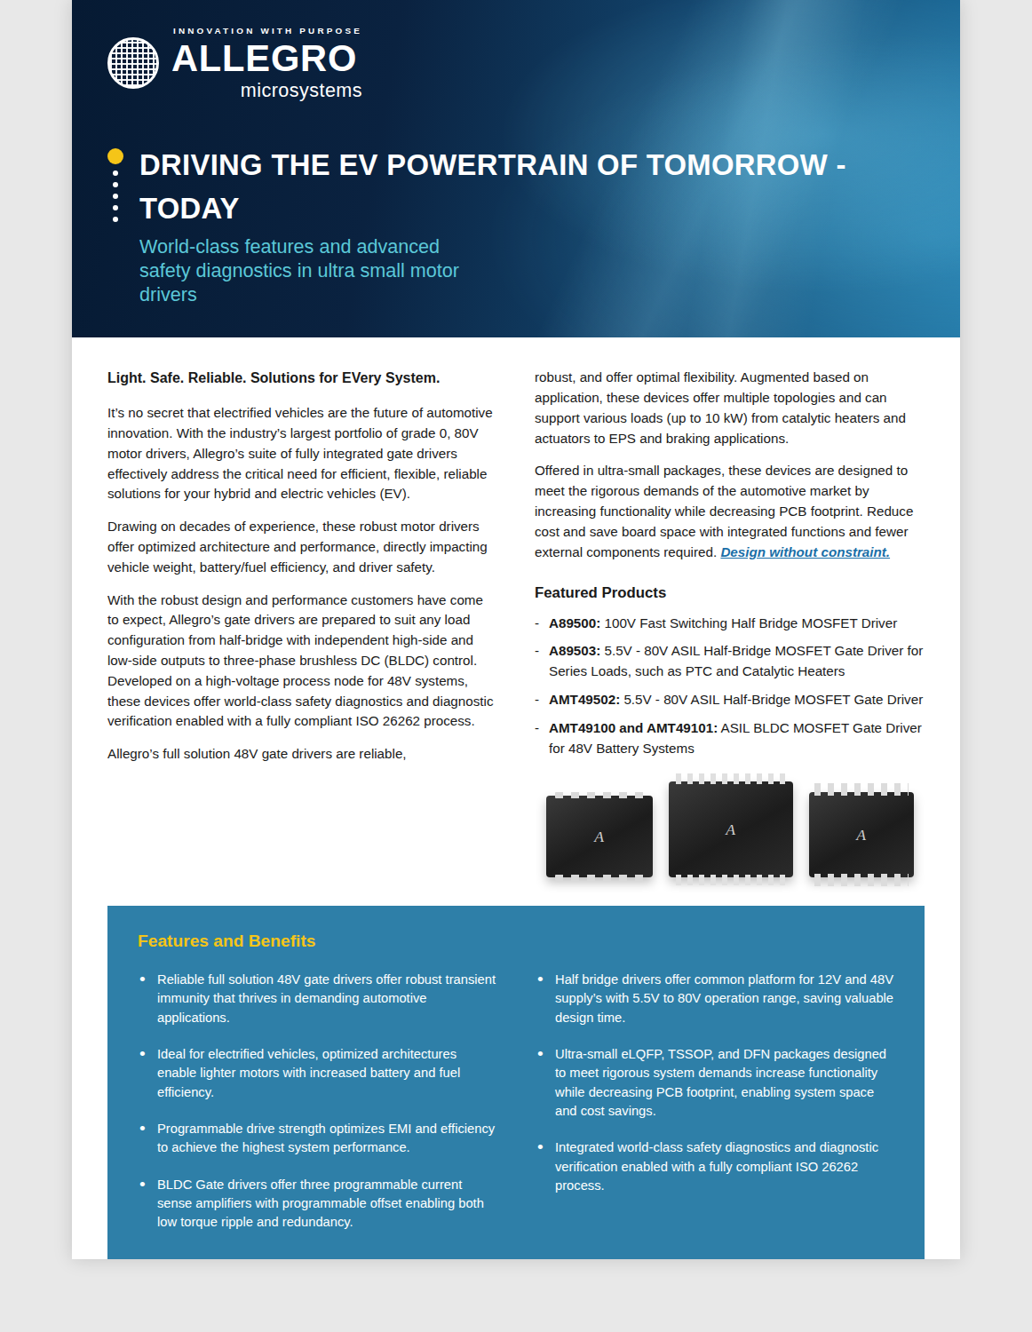Innovation with Purpose
ALLEGRO
microsystems
Driving the EV Powertrain of Tomorrow - Today
World-class features and advanced safety diagnostics in ultra small motor drivers
Light. Safe. Reliable. Solutions for EVery System.
It’s no secret that electrified vehicles are the future of automotive innovation. With the industry’s largest portfolio of grade 0, 80V motor drivers, Allegro’s suite of fully integrated gate drivers effectively address the critical need for efficient, flexible, reliable solutions for your hybrid and electric vehicles (EV).
Drawing on decades of experience, these robust motor drivers offer optimized architecture and performance, directly impacting vehicle weight, battery/fuel efficiency, and driver safety.
With the robust design and performance customers have come to expect, Allegro’s gate drivers are prepared to suit any load configuration from half-bridge with independent high-side and low-side outputs to three-phase brushless DC (BLDC) control. Developed on a high-voltage process node for 48V systems, these devices offer world-class safety diagnostics and diagnostic verification enabled with a fully compliant ISO 26262 process.
Allegro’s full solution 48V gate drivers are reliable,
robust, and offer optimal flexibility. Augmented based on application, these devices offer multiple topologies and can support various loads (up to 10 kW) from catalytic heaters and actuators to EPS and braking applications.
Offered in ultra-small packages, these devices are designed to meet the rigorous demands of the automotive market by increasing functionality while decreasing PCB footprint. Reduce cost and save board space with integrated functions and fewer external components required. Design without constraint.
Featured Products
A89500: 100V Fast Switching Half Bridge MOSFET Driver
A89503: 5.5V - 80V ASIL Half-Bridge MOSFET Gate Driver for Series Loads, such as PTC and Catalytic Heaters
AMT49502: 5.5V - 80V ASIL Half-Bridge MOSFET Gate Driver
AMT49100 and AMT49101: ASIL BLDC MOSFET Gate Driver for 48V Battery Systems
A
A
A
Features and Benefits
Reliable full solution 48V gate drivers offer robust transient immunity that thrives in demanding automotive applications.
Ideal for electrified vehicles, optimized architectures enable lighter motors with increased battery and fuel efficiency.
Programmable drive strength optimizes EMI and efficiency to achieve the highest system performance.
BLDC Gate drivers offer three programmable current sense amplifiers with programmable offset enabling both low torque ripple and redundancy.
Half bridge drivers offer common platform for 12V and 48V supply’s with 5.5V to 80V operation range, saving valuable design time.
Ultra-small eLQFP, TSSOP, and DFN packages designed to meet rigorous system demands increase functionality while decreasing PCB footprint, enabling system space and cost savings.
Integrated world-class safety diagnostics and diagnostic verification enabled with a fully compliant ISO 26262 process.